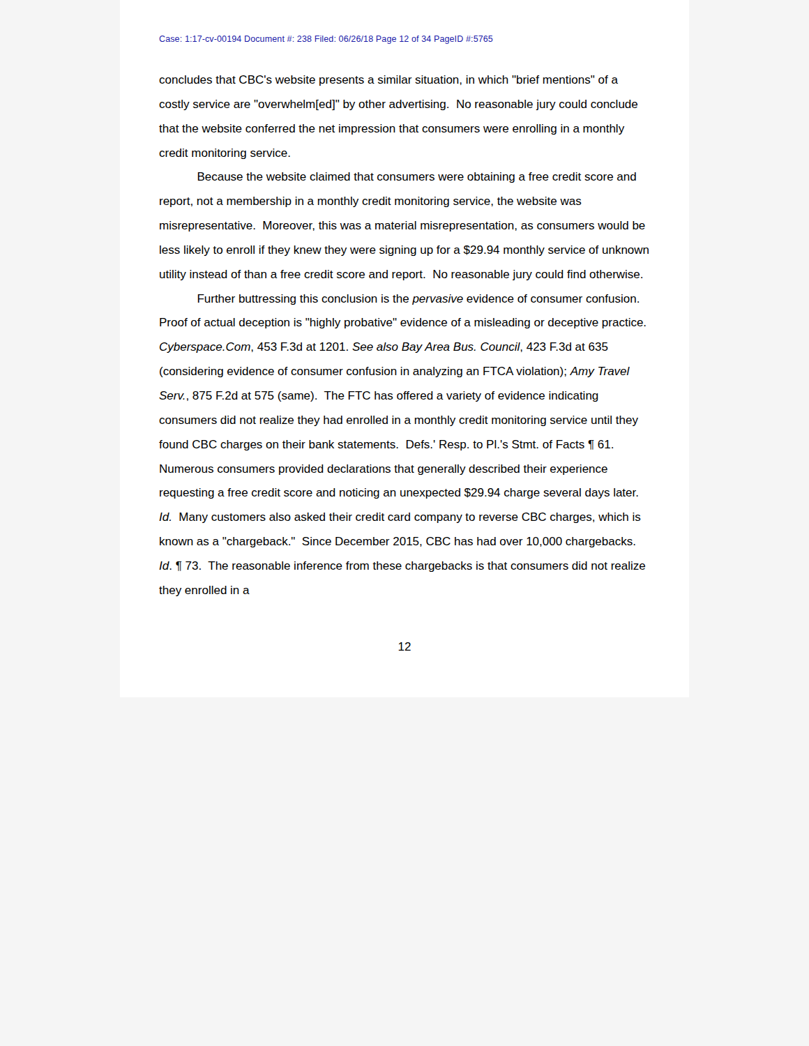Case: 1:17-cv-00194 Document #: 238 Filed: 06/26/18 Page 12 of 34 PageID #:5765
concludes that CBC's website presents a similar situation, in which "brief mentions" of a costly service are "overwhelm[ed]" by other advertising. No reasonable jury could conclude that the website conferred the net impression that consumers were enrolling in a monthly credit monitoring service.
Because the website claimed that consumers were obtaining a free credit score and report, not a membership in a monthly credit monitoring service, the website was misrepresentative. Moreover, this was a material misrepresentation, as consumers would be less likely to enroll if they knew they were signing up for a $29.94 monthly service of unknown utility instead of than a free credit score and report. No reasonable jury could find otherwise.
Further buttressing this conclusion is the pervasive evidence of consumer confusion. Proof of actual deception is "highly probative" evidence of a misleading or deceptive practice. Cyberspace.Com, 453 F.3d at 1201. See also Bay Area Bus. Council, 423 F.3d at 635 (considering evidence of consumer confusion in analyzing an FTCA violation); Amy Travel Serv., 875 F.2d at 575 (same). The FTC has offered a variety of evidence indicating consumers did not realize they had enrolled in a monthly credit monitoring service until they found CBC charges on their bank statements. Defs.' Resp. to Pl.'s Stmt. of Facts ¶ 61. Numerous consumers provided declarations that generally described their experience requesting a free credit score and noticing an unexpected $29.94 charge several days later. Id. Many customers also asked their credit card company to reverse CBC charges, which is known as a "chargeback." Since December 2015, CBC has had over 10,000 chargebacks. Id. ¶ 73. The reasonable inference from these chargebacks is that consumers did not realize they enrolled in a
12